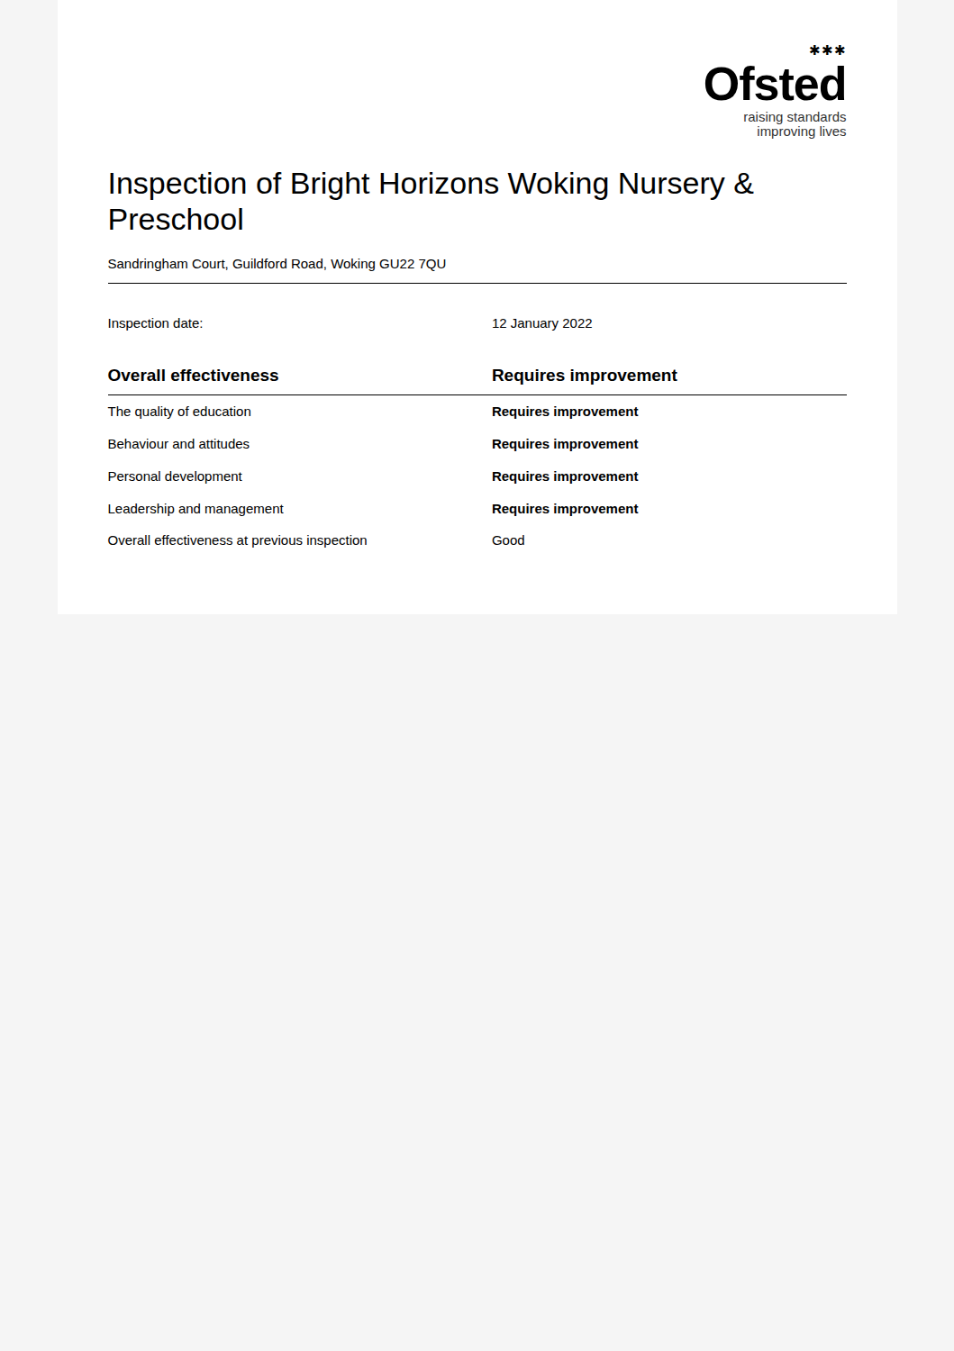✱✱✱
Ofsted
raising standards
improving lives
Inspection of Bright Horizons Woking Nursery & Preschool
Sandringham Court, Guildford Road, Woking GU22 7QU
| Inspection date: | 12 January 2022 |
| Overall effectiveness | Requires improvement |
| The quality of education | Requires improvement |
| Behaviour and attitudes | Requires improvement |
| Personal development | Requires improvement |
| Leadership and management | Requires improvement |
| Overall effectiveness at previous inspection | Good |